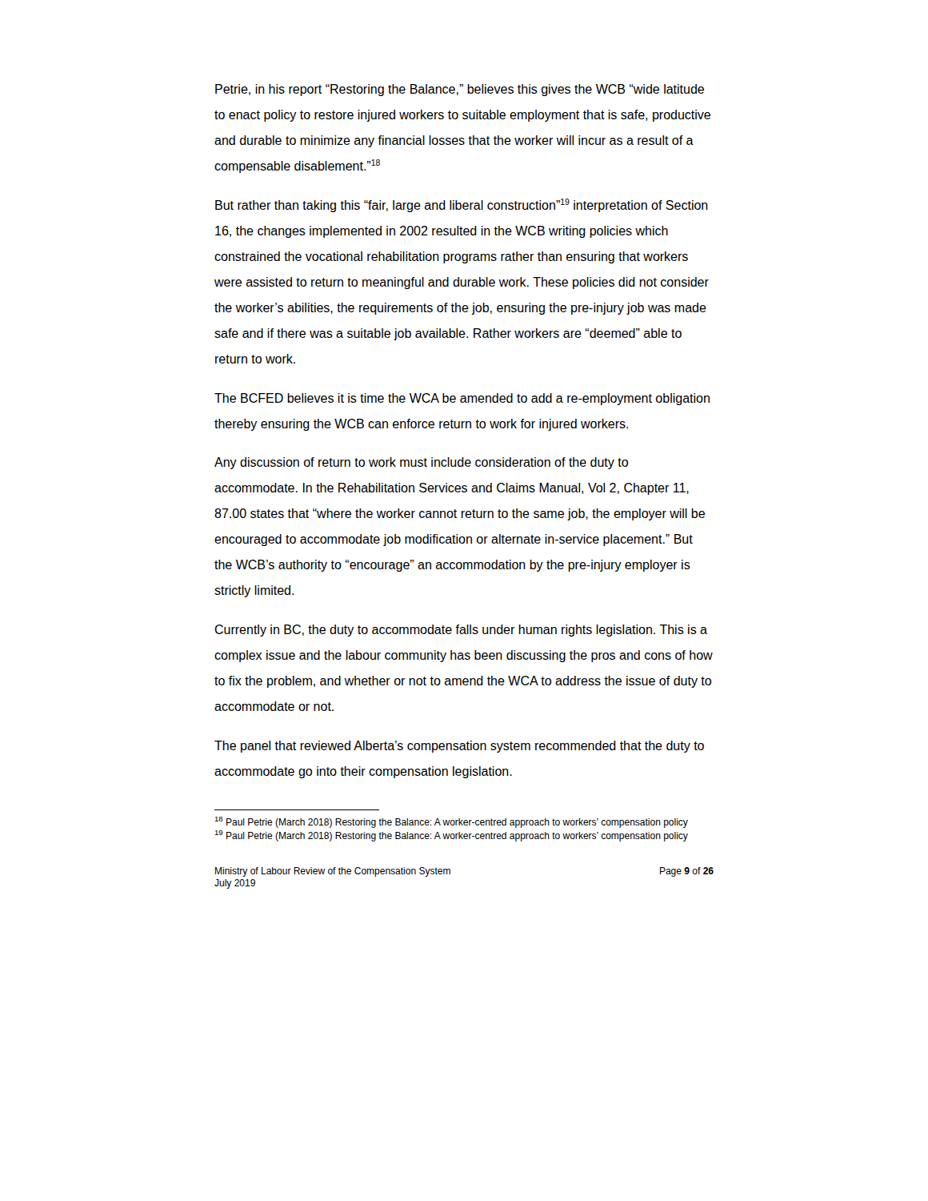Petrie, in his report “Restoring the Balance,” believes this gives the WCB “wide latitude to enact policy to restore injured workers to suitable employment that is safe, productive and durable to minimize any financial losses that the worker will incur as a result of a compensable disablement.”18
But rather than taking this “fair, large and liberal construction”19 interpretation of Section 16, the changes implemented in 2002 resulted in the WCB writing policies which constrained the vocational rehabilitation programs rather than ensuring that workers were assisted to return to meaningful and durable work. These policies did not consider the worker’s abilities, the requirements of the job, ensuring the pre-injury job was made safe and if there was a suitable job available. Rather workers are “deemed” able to return to work.
The BCFED believes it is time the WCA be amended to add a re-employment obligation thereby ensuring the WCB can enforce return to work for injured workers.
Any discussion of return to work must include consideration of the duty to accommodate. In the Rehabilitation Services and Claims Manual, Vol 2, Chapter 11, 87.00 states that “where the worker cannot return to the same job, the employer will be encouraged to accommodate job modification or alternate in-service placement.” But the WCB’s authority to “encourage” an accommodation by the pre-injury employer is strictly limited.
Currently in BC, the duty to accommodate falls under human rights legislation. This is a complex issue and the labour community has been discussing the pros and cons of how to fix the problem, and whether or not to amend the WCA to address the issue of duty to accommodate or not.
The panel that reviewed Alberta’s compensation system recommended that the duty to accommodate go into their compensation legislation.
18 Paul Petrie (March 2018) Restoring the Balance: A worker-centred approach to workers’ compensation policy
19 Paul Petrie (March 2018) Restoring the Balance: A worker-centred approach to workers’ compensation policy
Ministry of Labour Review of the Compensation System
July 2019
Page 9 of 26